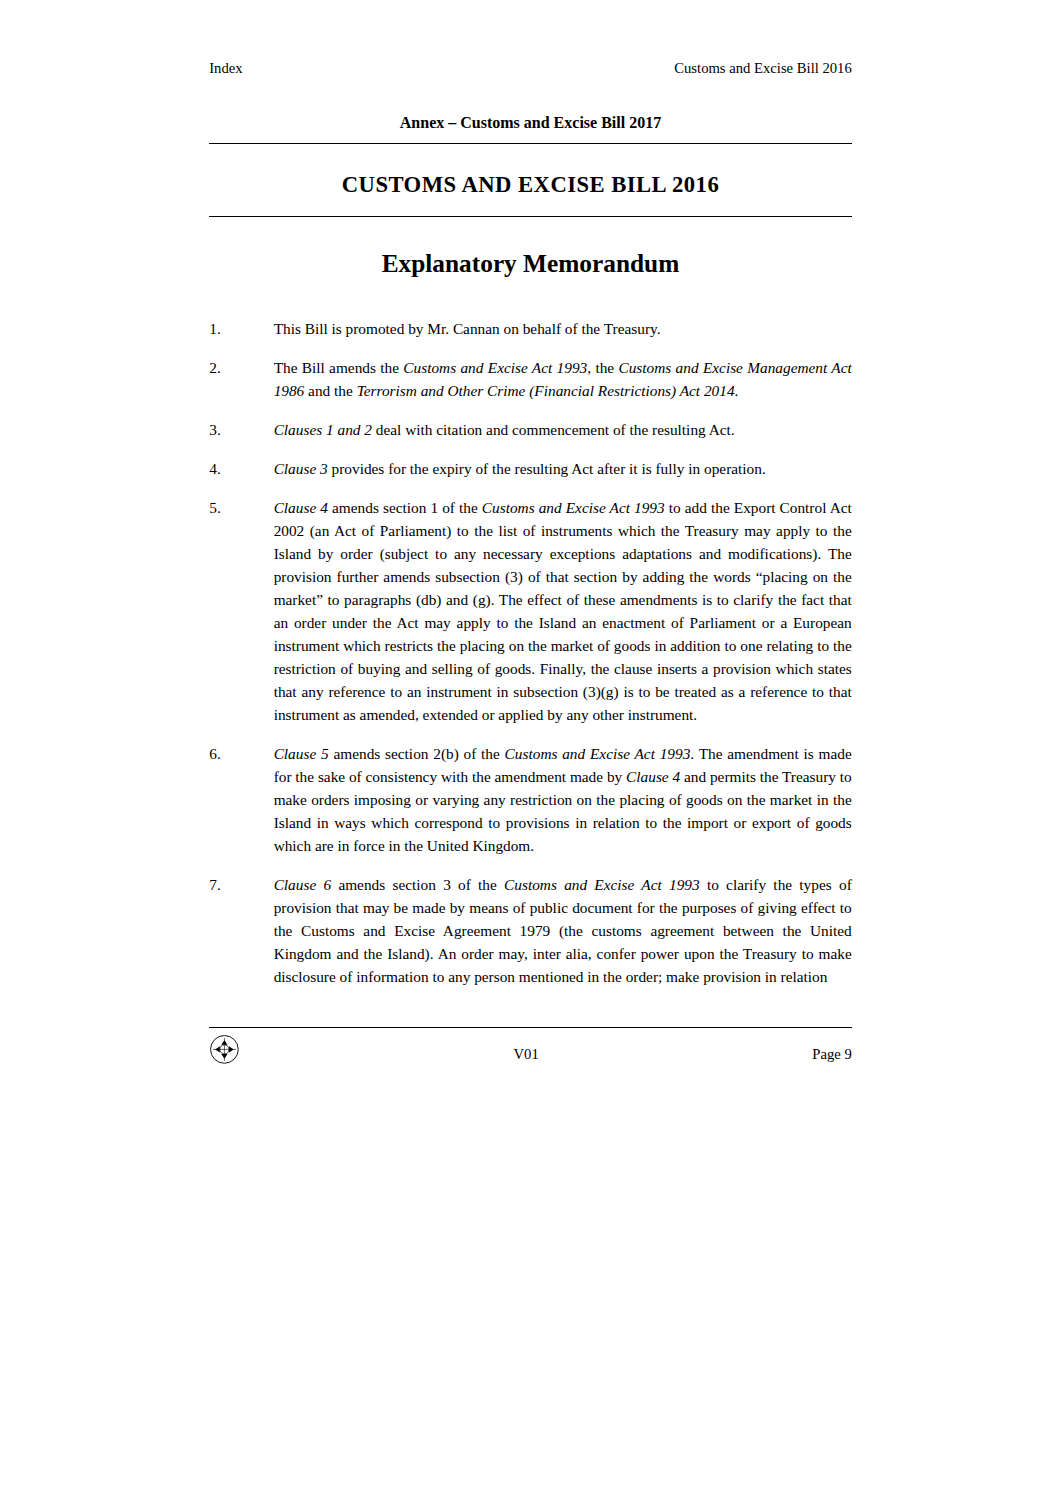Index
Customs and Excise Bill 2016
Annex – Customs and Excise Bill 2017
CUSTOMS AND EXCISE BILL 2016
Explanatory Memorandum
This Bill is promoted by Mr. Cannan on behalf of the Treasury.
The Bill amends the Customs and Excise Act 1993, the Customs and Excise Management Act 1986 and the Terrorism and Other Crime (Financial Restrictions) Act 2014.
Clauses 1 and 2 deal with citation and commencement of the resulting Act.
Clause 3 provides for the expiry of the resulting Act after it is fully in operation.
Clause 4 amends section 1 of the Customs and Excise Act 1993 to add the Export Control Act 2002 (an Act of Parliament) to the list of instruments which the Treasury may apply to the Island by order (subject to any necessary exceptions adaptations and modifications). The provision further amends subsection (3) of that section by adding the words “placing on the market” to paragraphs (db) and (g). The effect of these amendments is to clarify the fact that an order under the Act may apply to the Island an enactment of Parliament or a European instrument which restricts the placing on the market of goods in addition to one relating to the restriction of buying and selling of goods. Finally, the clause inserts a provision which states that any reference to an instrument in subsection (3)(g) is to be treated as a reference to that instrument as amended, extended or applied by any other instrument.
Clause 5 amends section 2(b) of the Customs and Excise Act 1993. The amendment is made for the sake of consistency with the amendment made by Clause 4 and permits the Treasury to make orders imposing or varying any restriction on the placing of goods on the market in the Island in ways which correspond to provisions in relation to the import or export of goods which are in force in the United Kingdom.
Clause 6 amends section 3 of the Customs and Excise Act 1993 to clarify the types of provision that may be made by means of public document for the purposes of giving effect to the Customs and Excise Agreement 1979 (the customs agreement between the United Kingdom and the Island). An order may, inter alia, confer power upon the Treasury to make disclosure of information to any person mentioned in the order; make provision in relation
V01
Page 9